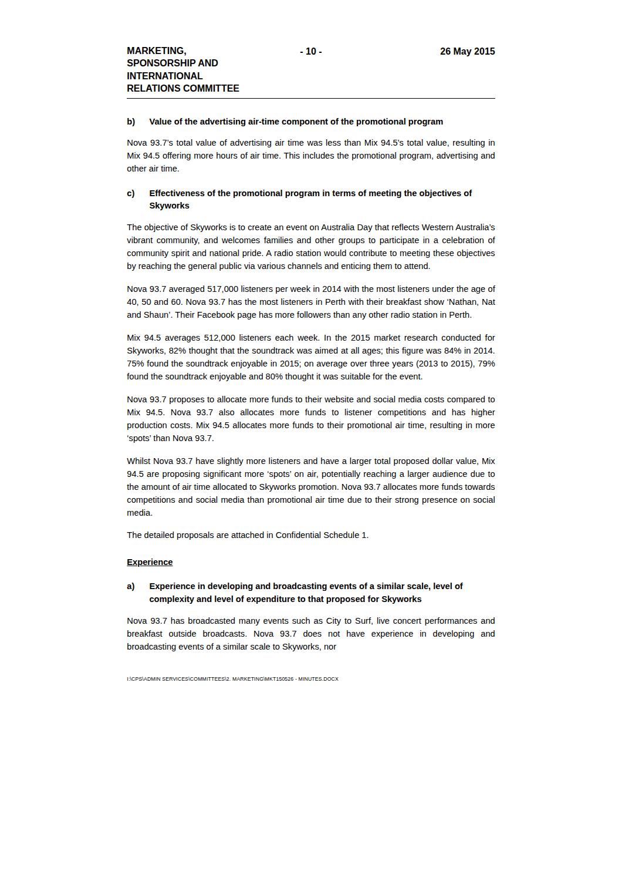Marketing,
Sponsorship and
International
Relations Committee
- 10 -
26 May 2015
b) Value of the advertising air-time component of the promotional program
Nova 93.7’s total value of advertising air time was less than Mix 94.5’s total value, resulting in Mix 94.5 offering more hours of air time. This includes the promotional program, advertising and other air time.
c) Effectiveness of the promotional program in terms of meeting the objectives of Skyworks
The objective of Skyworks is to create an event on Australia Day that reflects Western Australia’s vibrant community, and welcomes families and other groups to participate in a celebration of community spirit and national pride. A radio station would contribute to meeting these objectives by reaching the general public via various channels and enticing them to attend.
Nova 93.7 averaged 517,000 listeners per week in 2014 with the most listeners under the age of 40, 50 and 60. Nova 93.7 has the most listeners in Perth with their breakfast show ‘Nathan, Nat and Shaun’. Their Facebook page has more followers than any other radio station in Perth.
Mix 94.5 averages 512,000 listeners each week. In the 2015 market research conducted for Skyworks, 82% thought that the soundtrack was aimed at all ages; this figure was 84% in 2014. 75% found the soundtrack enjoyable in 2015; on average over three years (2013 to 2015), 79% found the soundtrack enjoyable and 80% thought it was suitable for the event.
Nova 93.7 proposes to allocate more funds to their website and social media costs compared to Mix 94.5. Nova 93.7 also allocates more funds to listener competitions and has higher production costs. Mix 94.5 allocates more funds to their promotional air time, resulting in more ‘spots’ than Nova 93.7.
Whilst Nova 93.7 have slightly more listeners and have a larger total proposed dollar value, Mix 94.5 are proposing significant more ‘spots’ on air, potentially reaching a larger audience due to the amount of air time allocated to Skyworks promotion. Nova 93.7 allocates more funds towards competitions and social media than promotional air time due to their strong presence on social media.
The detailed proposals are attached in Confidential Schedule 1.
Experience
a) Experience in developing and broadcasting events of a similar scale, level of complexity and level of expenditure to that proposed for Skyworks
Nova 93.7 has broadcasted many events such as City to Surf, live concert performances and breakfast outside broadcasts. Nova 93.7 does not have experience in developing and broadcasting events of a similar scale to Skyworks, nor
I:\CPS\ADMIN SERVICES\COMMITTEES\2. MARKETING\MKT150526 - MINUTES.DOCX